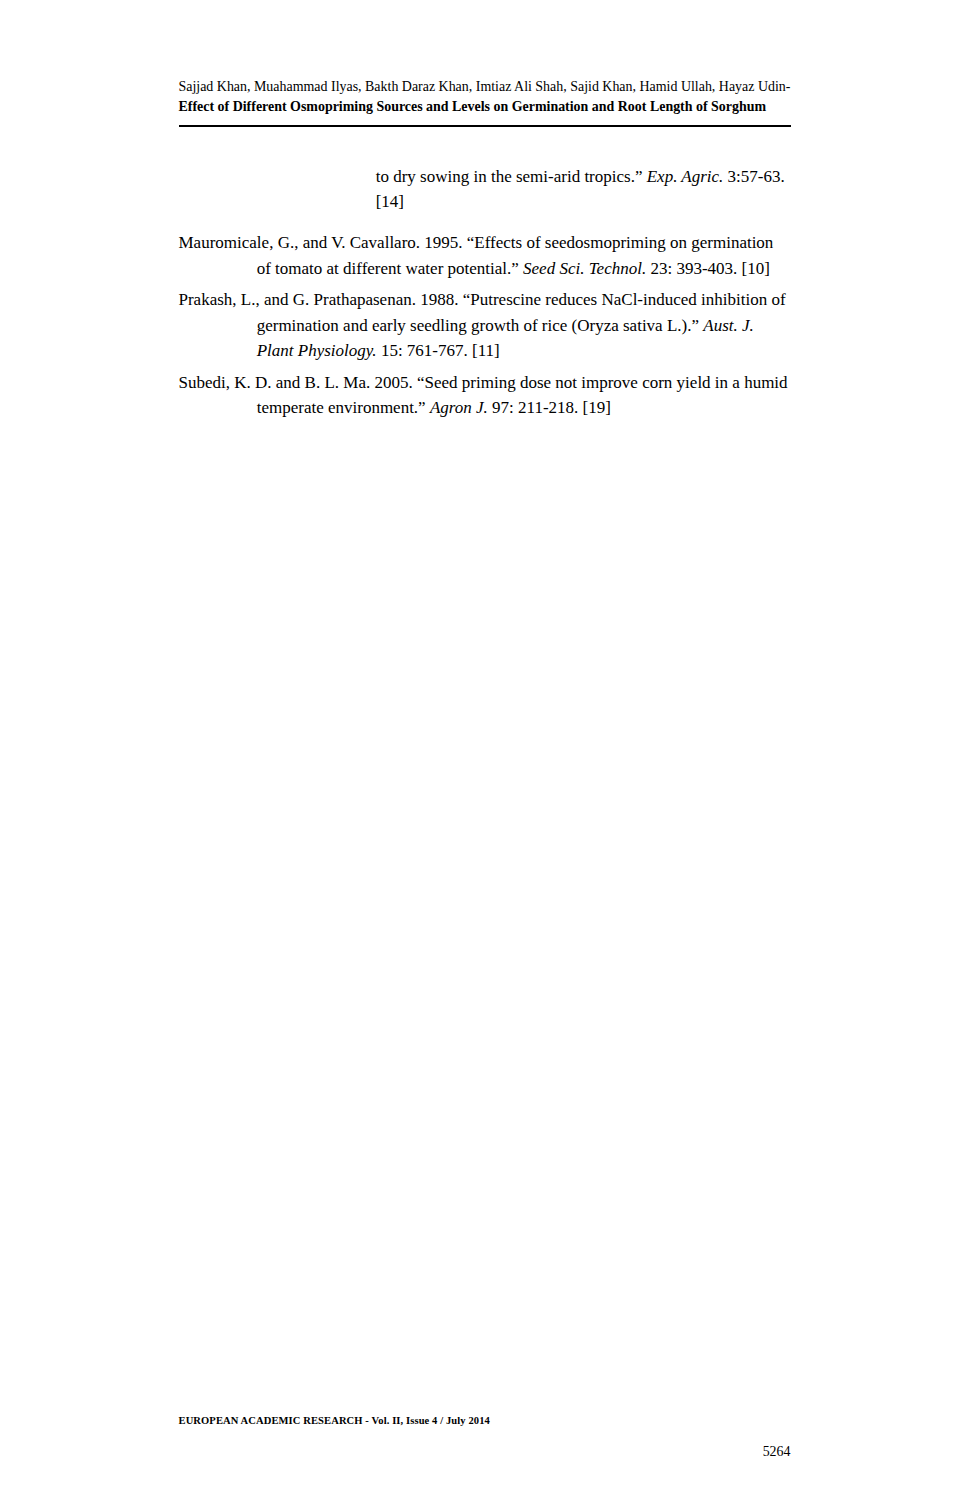Sajjad Khan, Muahammad Ilyas, Bakth Daraz Khan, Imtiaz Ali Shah, Sajid Khan, Hamid Ullah, Hayaz Udin- Effect of Different Osmopriming Sources and Levels on Germination and Root Length of Sorghum
to dry sowing in the semi-arid tropics.” Exp. Agric. 3:57-63. [14]
Mauromicale, G., and V. Cavallaro. 1995. “Effects of seedosmopriming on germination of tomato at different water potential.” Seed Sci. Technol. 23: 393-403. [10]
Prakash, L., and G. Prathapasenan. 1988. “Putrescine reduces NaCl-induced inhibition of germination and early seedling growth of rice (Oryza sativa L.).” Aust. J. Plant Physiology. 15: 761-767. [11]
Subedi, K. D. and B. L. Ma. 2005. “Seed priming dose not improve corn yield in a humid temperate environment.” Agron J. 97: 211-218. [19]
EUROPEAN ACADEMIC RESEARCH - Vol. II, Issue 4 / July 2014
5264